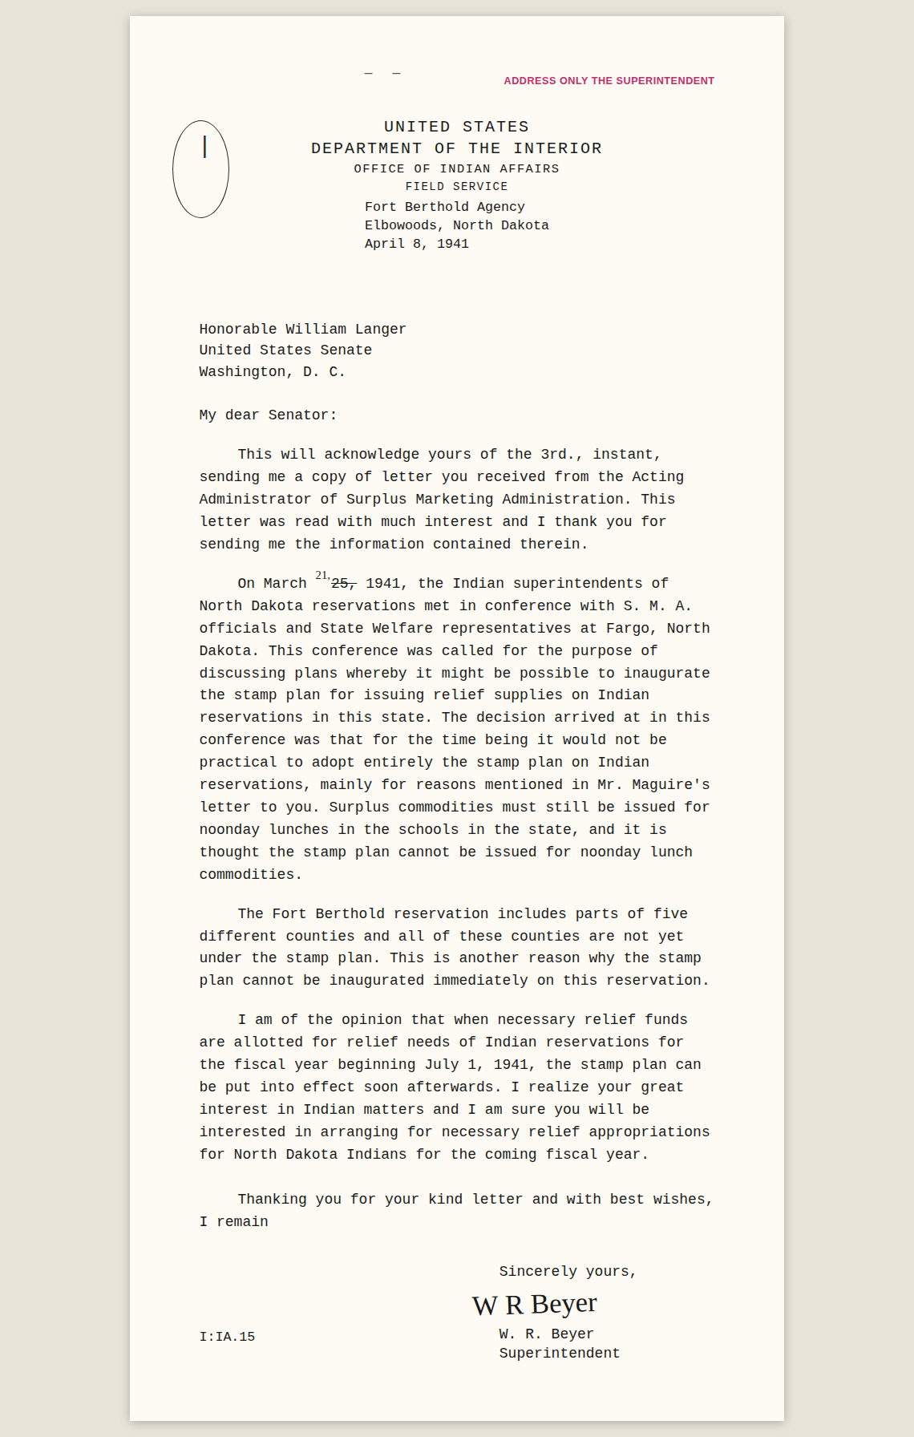— —
ADDRESS ONLY THE SUPERINTENDENT
|
UNITED STATES
DEPARTMENT OF THE INTERIOR
OFFICE OF INDIAN AFFAIRS
FIELD SERVICE
Fort Berthold Agency
Elbowoods, North Dakota
April 8, 1941
Honorable William Langer
United States Senate
Washington, D. C.
My dear Senator:
This will acknowledge yours of the 3rd., instant, sending me a copy of letter you received from the Acting Administrator of Surplus Marketing Administration. This letter was read with much interest and I thank you for sending me the information contained therein.
On March 21, 25, 1941, the Indian superintendents of North Dakota reservations met in conference with S. M. A. officials and State Welfare representatives at Fargo, North Dakota. This conference was called for the purpose of discussing plans whereby it might be possible to inaugurate the stamp plan for issuing relief supplies on Indian reservations in this state. The decision arrived at in this conference was that for the time being it would not be practical to adopt entirely the stamp plan on Indian reservations, mainly for reasons mentioned in Mr. Maguire's letter to you. Surplus commodities must still be issued for noonday lunches in the schools in the state, and it is thought the stamp plan cannot be issued for noonday lunch commodities.
The Fort Berthold reservation includes parts of five different counties and all of these counties are not yet under the stamp plan. This is another reason why the stamp plan cannot be inaugurated immediately on this reservation.
I am of the opinion that when necessary relief funds are allotted for relief needs of Indian reservations for the fiscal year beginning July 1, 1941, the stamp plan can be put into effect soon afterwards. I realize your great interest in Indian matters and I am sure you will be interested in arranging for necessary relief appropriations for North Dakota Indians for the coming fiscal year.
Thanking you for your kind letter and with best wishes, I remain
Sincerely yours,
W R Beyer
W. R. Beyer
Superintendent
I:IA.15